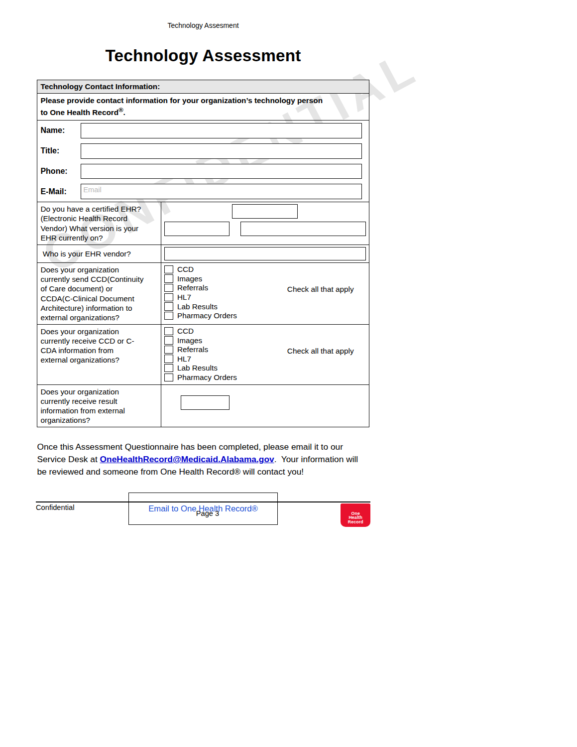Technology Assesment
Technology Assessment
CONFIDENTIAL
| Technology Contact Information: |
| Please provide contact information for your organization’s technology person to One Health Record ® . |
| / Name: / / / Title: / / / Phone: / / / E-Mail: / Email / |
| Do you have a certified EHR? (Electronic Health Record Vendor) What version is your EHR currently on? | |
| Who is your EHR vendor? | |
| Does your organization currently send CCD(Continuity of Care document) or CCDA(C-Clinical Document Architecture) information to external organizations? | CCD Images Referrals HL7 Lab Results Pharmacy Orders Check all that apply |
| Does your organization currently receive CCD or C- CDA information from external organizations? | CCD Images Referrals HL7 Lab Results Pharmacy Orders Check all that apply |
| Does your organization currently receive result information from external organizations? | |
Once this Assessment Questionnaire has been completed, please email it to our Service Desk at OneHealthRecord@Medicaid.Alabama.gov. Your information will be reviewed and someone from One Health Record® will contact you!
Email to One Health Record®
Confidential
Page 3
One Health Record